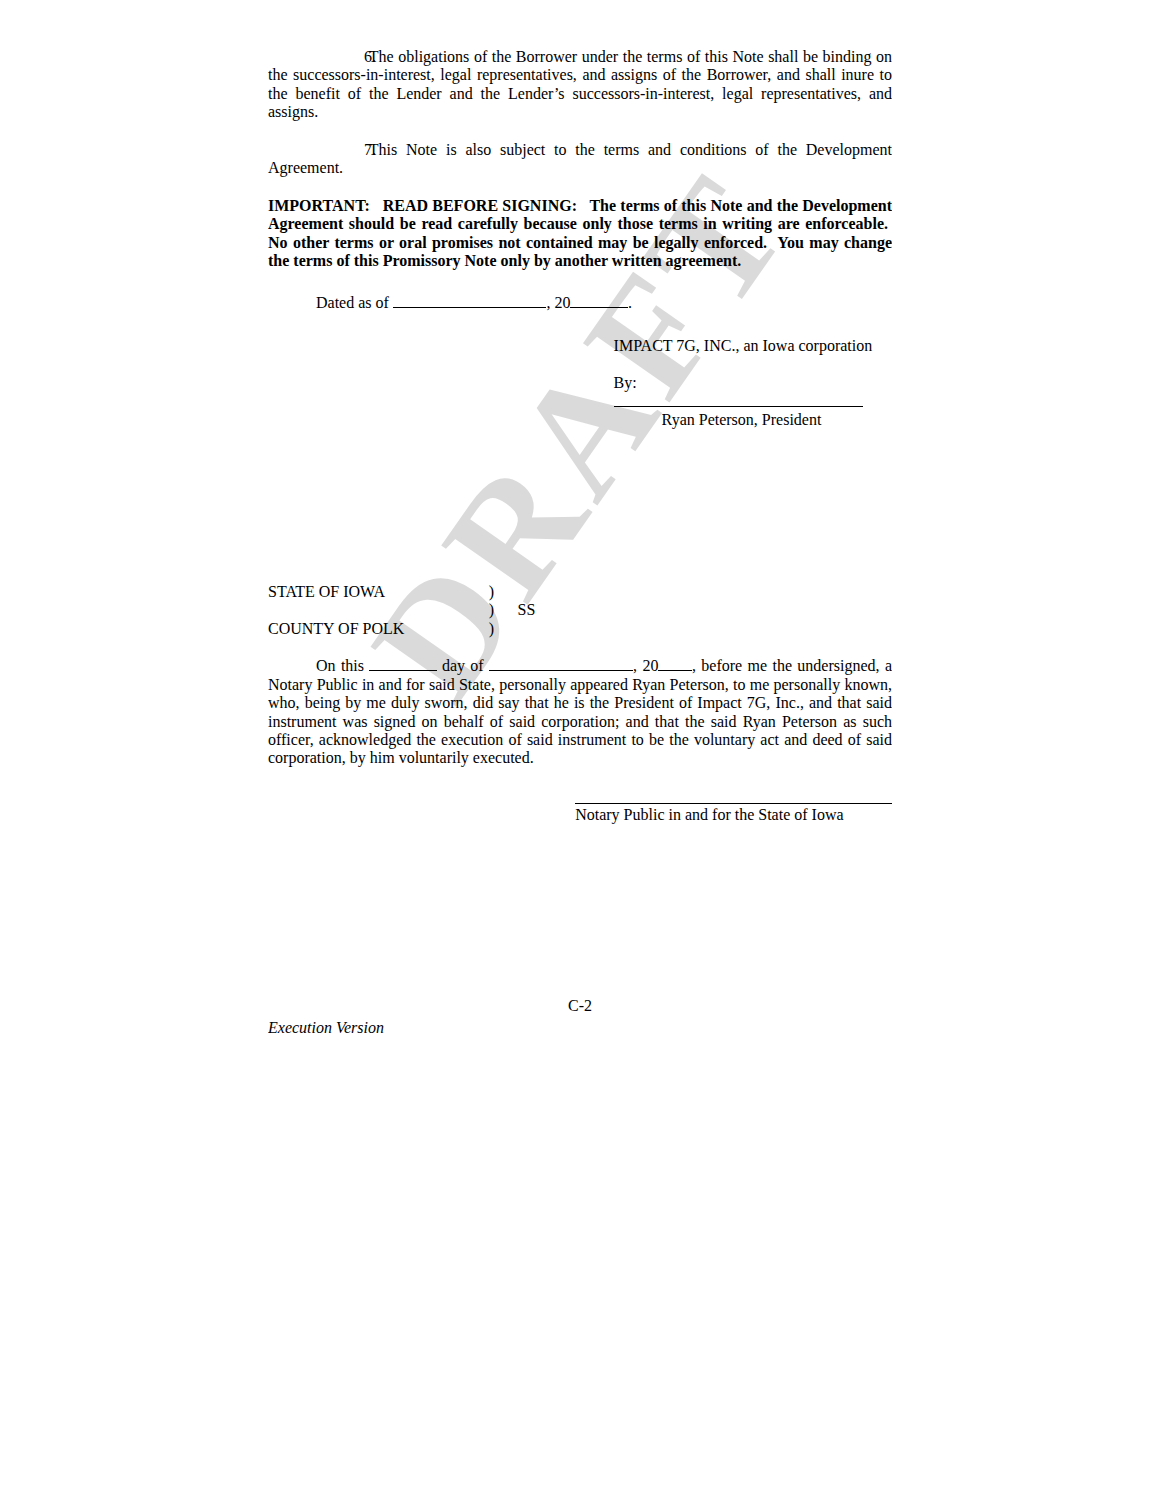DRAFT
6. The obligations of the Borrower under the terms of this Note shall be binding on the successors-in-interest, legal representatives, and assigns of the Borrower, and shall inure to the benefit of the Lender and the Lender’s successors-in-interest, legal representatives, and assigns.
7. This Note is also subject to the terms and conditions of the Development Agreement.
IMPORTANT: READ BEFORE SIGNING: The terms of this Note and the Development Agreement should be read carefully because only those terms in writing are enforceable. No other terms or oral promises not contained may be legally enforced. You may change the terms of this Promissory Note only by another written agreement.
Dated as of , 20 .
IMPACT 7G, INC., an Iowa corporation
By:
Ryan Peterson, President
| STATE OF IOWA | ) | |
| | ) | SS |
| COUNTY OF POLK | ) | |
On this day of , 20 , before me the undersigned, a Notary Public in and for said State, personally appeared Ryan Peterson, to me personally known, who, being by me duly sworn, did say that he is the President of Impact 7G, Inc., and that said instrument was signed on behalf of said corporation; and that the said Ryan Peterson as such officer, acknowledged the execution of said instrument to be the voluntary act and deed of said corporation, by him voluntarily executed.
Notary Public in and for the State of Iowa
C-2
Execution Version